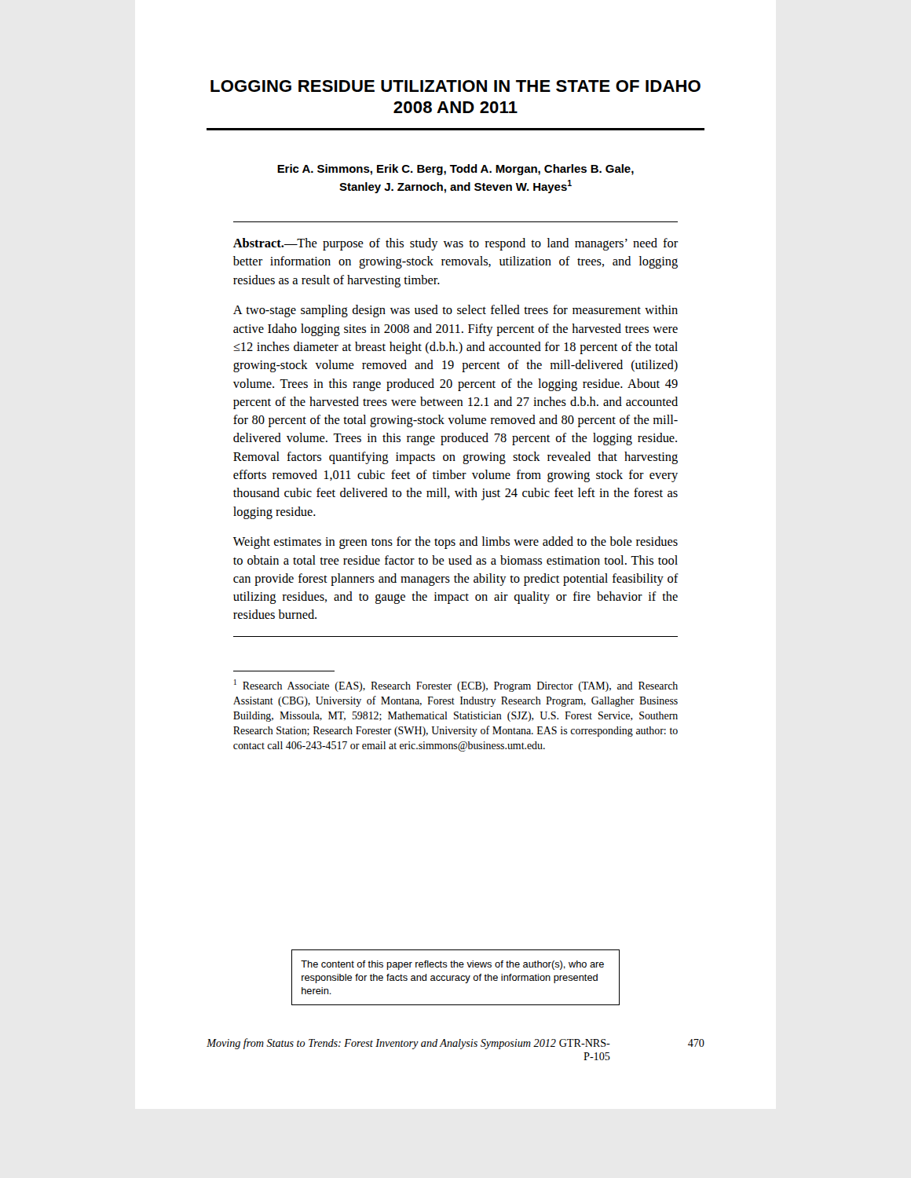LOGGING RESIDUE UTILIZATION IN THE STATE OF IDAHO
2008 AND 2011
Eric A. Simmons, Erik C. Berg, Todd A. Morgan, Charles B. Gale,
Stanley J. Zarnoch, and Steven W. Hayes1
Abstract.—The purpose of this study was to respond to land managers’ need for better information on growing-stock removals, utilization of trees, and logging residues as a result of harvesting timber.
A two-stage sampling design was used to select felled trees for measurement within active Idaho logging sites in 2008 and 2011. Fifty percent of the harvested trees were ≤12 inches diameter at breast height (d.b.h.) and accounted for 18 percent of the total growing-stock volume removed and 19 percent of the mill-delivered (utilized) volume. Trees in this range produced 20 percent of the logging residue. About 49 percent of the harvested trees were between 12.1 and 27 inches d.b.h. and accounted for 80 percent of the total growing-stock volume removed and 80 percent of the mill-delivered volume. Trees in this range produced 78 percent of the logging residue. Removal factors quantifying impacts on growing stock revealed that harvesting efforts removed 1,011 cubic feet of timber volume from growing stock for every thousand cubic feet delivered to the mill, with just 24 cubic feet left in the forest as logging residue.
Weight estimates in green tons for the tops and limbs were added to the bole residues to obtain a total tree residue factor to be used as a biomass estimation tool. This tool can provide forest planners and managers the ability to predict potential feasibility of utilizing residues, and to gauge the impact on air quality or fire behavior if the residues burned.
1 Research Associate (EAS), Research Forester (ECB), Program Director (TAM), and Research Assistant (CBG), University of Montana, Forest Industry Research Program, Gallagher Business Building, Missoula, MT, 59812; Mathematical Statistician (SJZ), U.S. Forest Service, Southern Research Station; Research Forester (SWH), University of Montana. EAS is corresponding author: to contact call 406-243-4517 or email at eric.simmons@business.umt.edu.
The content of this paper reflects the views of the author(s), who are responsible for the facts and accuracy of the information presented herein.
Moving from Status to Trends: Forest Inventory and Analysis Symposium 2012
GTR-NRS-P-105
470